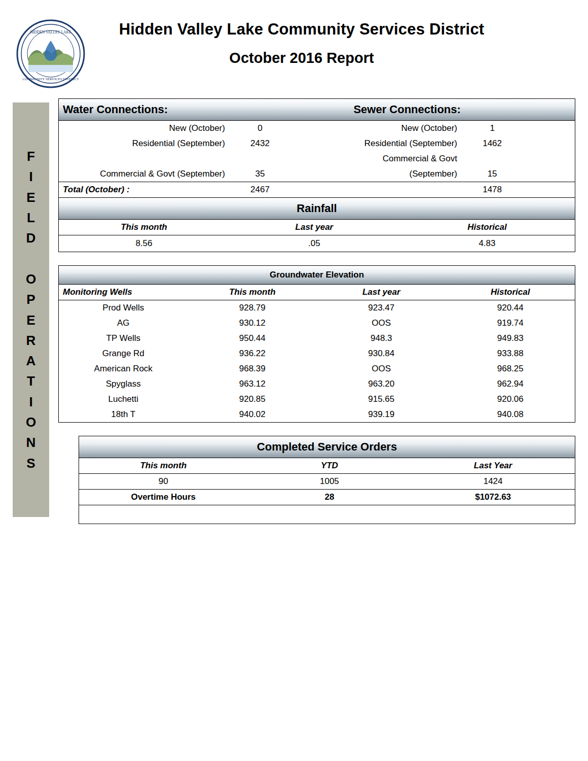HIDDEN VALLEY LAKE COMMUNITY SERVICES DISTRICT
Hidden Valley Lake Community Services District
October 2016 Report
F
I
E
L
D
O
P
E
R
A
T
I
O
N
S
| Water Connections: | Sewer Connections: | |
| New (October) | 0 | New (October) | 1 | |
| Residential (September) | 2432 | Residential (September) | 1462 | |
| | | Commercial & Govt | | |
| Commercial & Govt (September) | 35 | (September) | 15 | |
| Total (October) : | 2467 | | 1478 | |
| Rainfall |
| This month | Last year | Historical |
| 8.56 | .05 | 4.83 |
| Groundwater Elevation |
| Monitoring Wells | This month | Last year | Historical |
| Prod Wells | 928.79 | 923.47 | 920.44 |
| AG | 930.12 | OOS | 919.74 |
| TP Wells | 950.44 | 948.3 | 949.83 |
| Grange Rd | 936.22 | 930.84 | 933.88 |
| American Rock | 968.39 | OOS | 968.25 |
| Spyglass | 963.12 | 963.20 | 962.94 |
| Luchetti | 920.85 | 915.65 | 920.06 |
| 18th T | 940.02 | 939.19 | 940.08 |
| Completed Service Orders |
| This month | YTD | Last Year |
| 90 | 1005 | 1424 |
| Overtime Hours | 28 | $1072.63 |